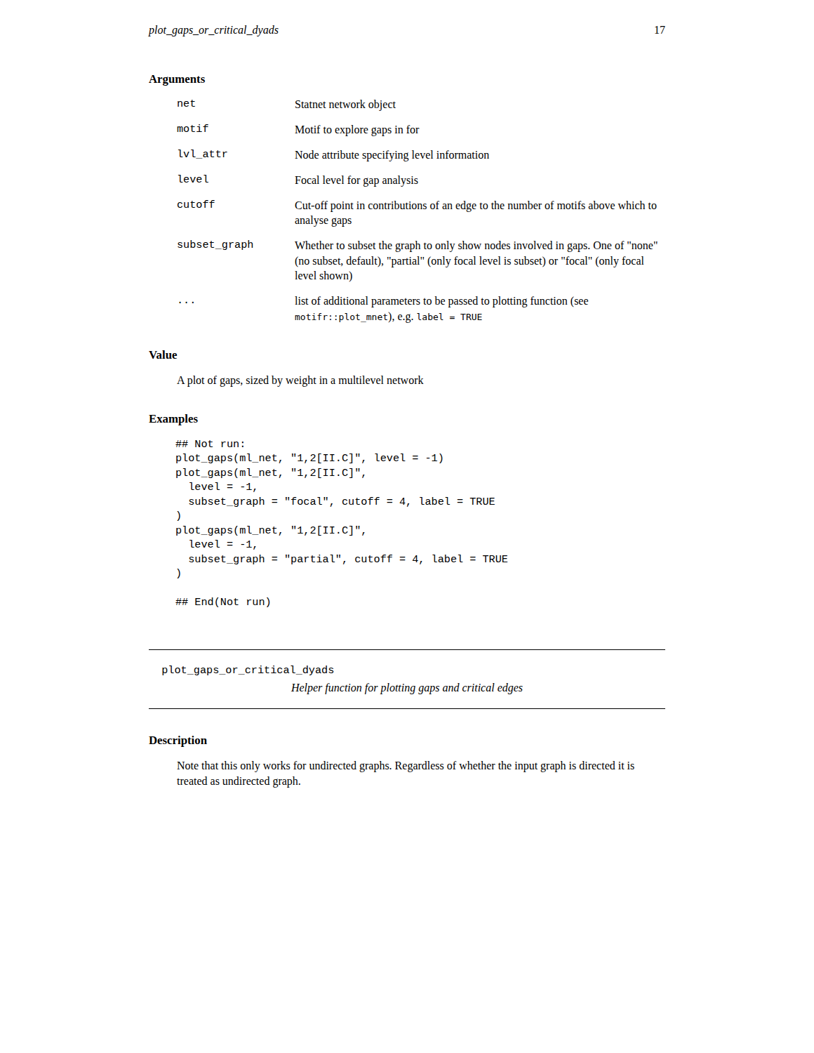plot_gaps_or_critical_dyads 17
Arguments
net
Statnet network object
motif
Motif to explore gaps in for
lvl_attr
Node attribute specifying level information
level
Focal level for gap analysis
cutoff
Cut-off point in contributions of an edge to the number of motifs above which to analyse gaps
subset_graph
Whether to subset the graph to only show nodes involved in gaps. One of "none" (no subset, default), "partial" (only focal level is subset) or "focal" (only focal level shown)
...
list of additional parameters to be passed to plotting function (see motifr::plot_mnet), e.g. label = TRUE
Value
A plot of gaps, sized by weight in a multilevel network
Examples
## Not run:
plot_gaps(ml_net, "1,2[II.C]", level = -1)
plot_gaps(ml_net, "1,2[II.C]",
  level = -1,
  subset_graph = "focal", cutoff = 4, label = TRUE
)
plot_gaps(ml_net, "1,2[II.C]",
  level = -1,
  subset_graph = "partial", cutoff = 4, label = TRUE
)

## End(Not run)
plot_gaps_or_critical_dyads
Helper function for plotting gaps and critical edges
Description
Note that this only works for undirected graphs. Regardless of whether the input graph is directed it is treated as undirected graph.